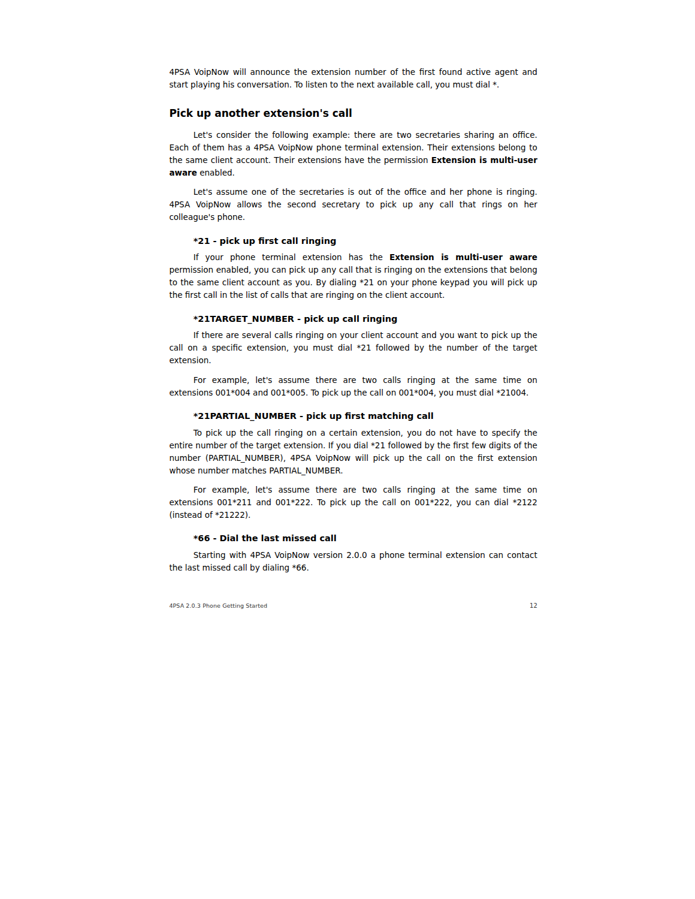4PSA VoipNow will announce the extension number of the first found active agent and start playing his conversation. To listen to the next available call, you must dial *.
Pick up another extension's call
Let's consider the following example: there are two secretaries sharing an office. Each of them has a 4PSA VoipNow phone terminal extension. Their extensions belong to the same client account. Their extensions have the permission Extension is multi-user aware enabled.
Let's assume one of the secretaries is out of the office and her phone is ringing. 4PSA VoipNow allows the second secretary to pick up any call that rings on her colleague's phone.
*21 - pick up first call ringing
If your phone terminal extension has the Extension is multi-user aware permission enabled, you can pick up any call that is ringing on the extensions that belong to the same client account as you. By dialing *21 on your phone keypad you will pick up the first call in the list of calls that are ringing on the client account.
*21TARGET_NUMBER - pick up call ringing
If there are several calls ringing on your client account and you want to pick up the call on a specific extension, you must dial *21 followed by the number of the target extension.
For example, let's assume there are two calls ringing at the same time on extensions 001*004 and 001*005. To pick up the call on 001*004, you must dial *21004.
*21PARTIAL_NUMBER - pick up first matching call
To pick up the call ringing on a certain extension, you do not have to specify the entire number of the target extension. If you dial *21 followed by the first few digits of the number (PARTIAL_NUMBER), 4PSA VoipNow will pick up the call on the first extension whose number matches PARTIAL_NUMBER.
For example, let's assume there are two calls ringing at the same time on extensions 001*211 and 001*222. To pick up the call on 001*222, you can dial *2122 (instead of *21222).
*66 - Dial the last missed call
Starting with 4PSA VoipNow version 2.0.0 a phone terminal extension can contact the last missed call by dialing *66.
4PSA 2.0.3 Phone Getting Started
12